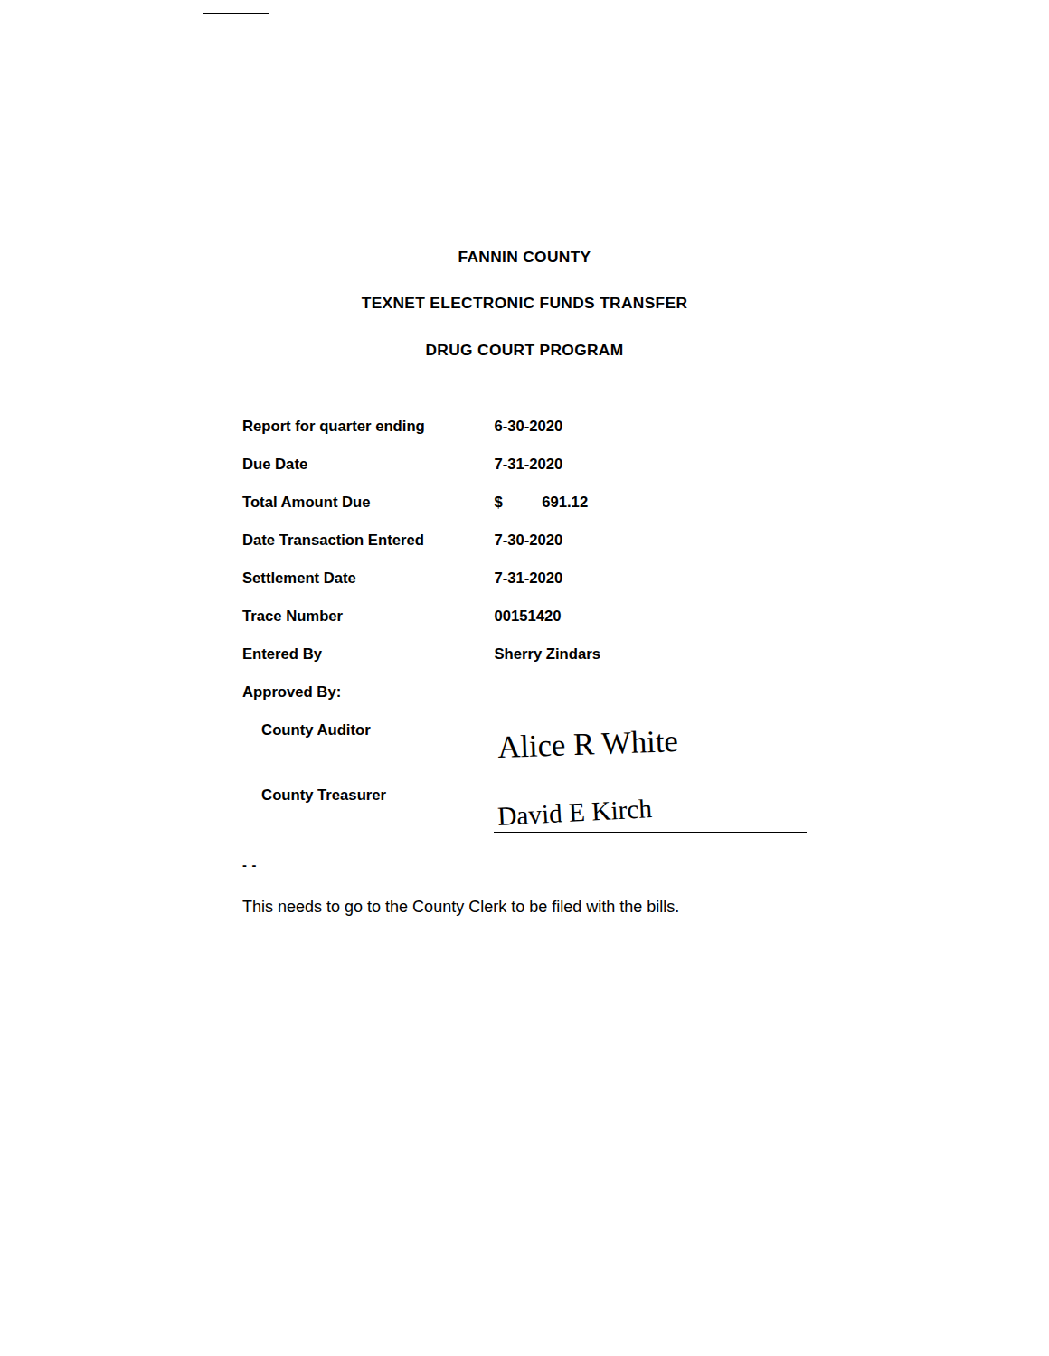FANNIN COUNTY
TEXNET ELECTRONIC FUNDS TRANSFER
DRUG COURT PROGRAM
| Report for quarter ending | 6-30-2020 |
| Due Date | 7-31-2020 |
| Total Amount Due | $ 691.12 |
| Date Transaction Entered | 7-30-2020 |
| Settlement Date | 7-31-2020 |
| Trace Number | 00151420 |
| Entered By | Sherry Zindars |
| Approved By: | |
| County Auditor | Alice R White |
| County Treasurer | David E Kirch |
- -
This needs to go to the County Clerk to be filed with the bills.